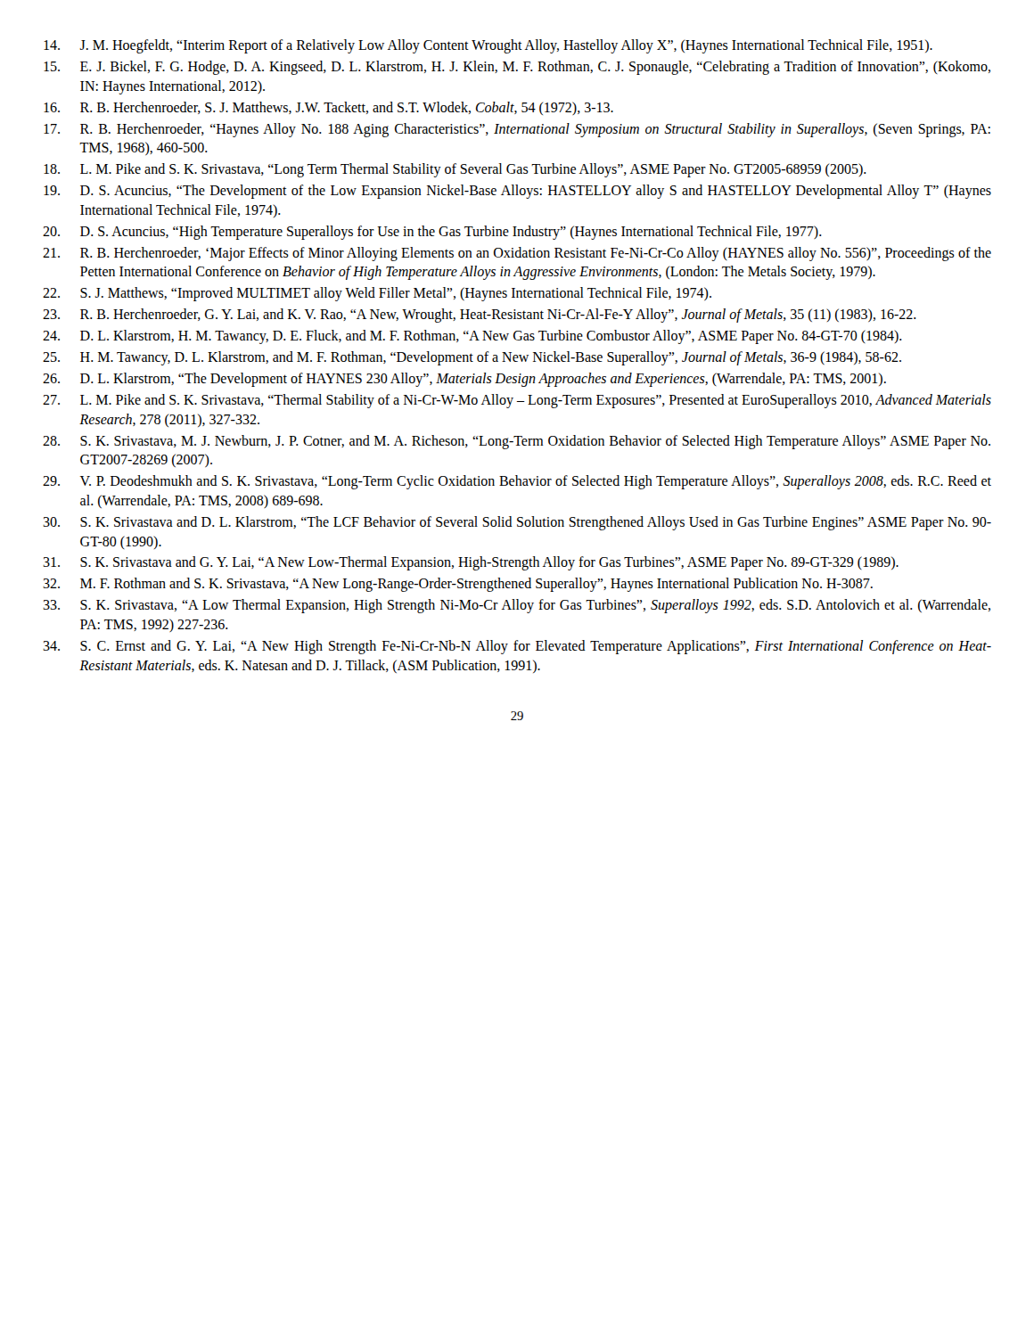J. M. Hoegfeldt, “Interim Report of a Relatively Low Alloy Content Wrought Alloy, Hastelloy Alloy X”, (Haynes International Technical File, 1951).
E. J. Bickel, F. G. Hodge, D. A. Kingseed, D. L. Klarstrom, H. J. Klein, M. F. Rothman, C. J. Sponaugle, “Celebrating a Tradition of Innovation”, (Kokomo, IN: Haynes International, 2012).
R. B. Herchenroeder, S. J. Matthews, J.W. Tackett, and S.T. Wlodek, Cobalt, 54 (1972), 3-13.
R. B. Herchenroeder, “Haynes Alloy No. 188 Aging Characteristics”, International Symposium on Structural Stability in Superalloys, (Seven Springs, PA: TMS, 1968), 460-500.
L. M. Pike and S. K. Srivastava, “Long Term Thermal Stability of Several Gas Turbine Alloys”, ASME Paper No. GT2005-68959 (2005).
D. S. Acuncius, “The Development of the Low Expansion Nickel-Base Alloys: HASTELLOY alloy S and HASTELLOY Developmental Alloy T” (Haynes International Technical File, 1974).
D. S. Acuncius, “High Temperature Superalloys for Use in the Gas Turbine Industry” (Haynes International Technical File, 1977).
R. B. Herchenroeder, ‘Major Effects of Minor Alloying Elements on an Oxidation Resistant Fe-Ni-Cr-Co Alloy (HAYNES alloy No. 556)”, Proceedings of the Petten International Conference on Behavior of High Temperature Alloys in Aggressive Environments, (London: The Metals Society, 1979).
S. J. Matthews, “Improved MULTIMET alloy Weld Filler Metal”, (Haynes International Technical File, 1974).
R. B. Herchenroeder, G. Y. Lai, and K. V. Rao, “A New, Wrought, Heat-Resistant Ni-Cr-Al-Fe-Y Alloy”, Journal of Metals, 35 (11) (1983), 16-22.
D. L. Klarstrom, H. M. Tawancy, D. E. Fluck, and M. F. Rothman, “A New Gas Turbine Combustor Alloy”, ASME Paper No. 84-GT-70 (1984).
H. M. Tawancy, D. L. Klarstrom, and M. F. Rothman, “Development of a New Nickel-Base Superalloy”, Journal of Metals, 36-9 (1984), 58-62.
D. L. Klarstrom, “The Development of HAYNES 230 Alloy”, Materials Design Approaches and Experiences, (Warrendale, PA: TMS, 2001).
L. M. Pike and S. K. Srivastava, “Thermal Stability of a Ni-Cr-W-Mo Alloy – Long-Term Exposures”, Presented at EuroSuperalloys 2010, Advanced Materials Research, 278 (2011), 327-332.
S. K. Srivastava, M. J. Newburn, J. P. Cotner, and M. A. Richeson, “Long-Term Oxidation Behavior of Selected High Temperature Alloys” ASME Paper No. GT2007-28269 (2007).
V. P. Deodeshmukh and S. K. Srivastava, “Long-Term Cyclic Oxidation Behavior of Selected High Temperature Alloys”, Superalloys 2008, eds. R.C. Reed et al. (Warrendale, PA: TMS, 2008) 689-698.
S. K. Srivastava and D. L. Klarstrom, “The LCF Behavior of Several Solid Solution Strengthened Alloys Used in Gas Turbine Engines” ASME Paper No. 90-GT-80 (1990).
S. K. Srivastava and G. Y. Lai, “A New Low-Thermal Expansion, High-Strength Alloy for Gas Turbines”, ASME Paper No. 89-GT-329 (1989).
M. F. Rothman and S. K. Srivastava, “A New Long-Range-Order-Strengthened Superalloy”, Haynes International Publication No. H-3087.
S. K. Srivastava, “A Low Thermal Expansion, High Strength Ni-Mo-Cr Alloy for Gas Turbines”, Superalloys 1992, eds. S.D. Antolovich et al. (Warrendale, PA: TMS, 1992) 227-236.
S. C. Ernst and G. Y. Lai, “A New High Strength Fe-Ni-Cr-Nb-N Alloy for Elevated Temperature Applications”, First International Conference on Heat-Resistant Materials, eds. K. Natesan and D. J. Tillack, (ASM Publication, 1991).
29